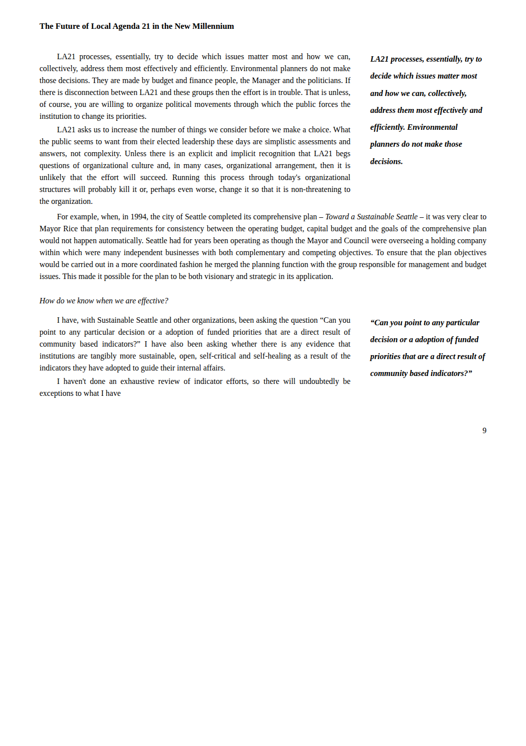The Future of Local Agenda 21 in the New Millennium
LA21 processes, essentially, try to decide which issues matter most and how we can, collectively, address them most effectively and efficiently. Environmental planners do not make those decisions. They are made by budget and finance people, the Manager and the politicians. If there is disconnection between LA21 and these groups then the effort is in trouble. That is unless, of course, you are willing to organize political movements through which the public forces the institution to change its priorities.
LA21 asks us to increase the number of things we consider before we make a choice. What the public seems to want from their elected leadership these days are simplistic assessments and answers, not complexity. Unless there is an explicit and implicit recognition that LA21 begs questions of organizational culture and, in many cases, organizational arrangement, then it is unlikely that the effort will succeed. Running this process through today's organizational structures will probably kill it or, perhaps even worse, change it so that it is non-threatening to the organization.
LA21 processes, essentially, try to decide which issues matter most and how we can, collectively, address them most effectively and efficiently. Environmental planners do not make those decisions.
For example, when, in 1994, the city of Seattle completed its comprehensive plan – Toward a Sustainable Seattle – it was very clear to Mayor Rice that plan requirements for consistency between the operating budget, capital budget and the goals of the comprehensive plan would not happen automatically. Seattle had for years been operating as though the Mayor and Council were overseeing a holding company within which were many independent businesses with both complementary and competing objectives. To ensure that the plan objectives would be carried out in a more coordinated fashion he merged the planning function with the group responsible for management and budget issues. This made it possible for the plan to be both visionary and strategic in its application.
How do we know when we are effective?
I have, with Sustainable Seattle and other organizations, been asking the question “Can you point to any particular decision or a adoption of funded priorities that are a direct result of community based indicators?” I have also been asking whether there is any evidence that institutions are tangibly more sustainable, open, self-critical and self-healing as a result of the indicators they have adopted to guide their internal affairs.
I haven't done an exhaustive review of indicator efforts, so there will undoubtedly be exceptions to what I have
“Can you point to any particular decision or a adoption of funded priorities that are a direct result of community based indicators?”
9